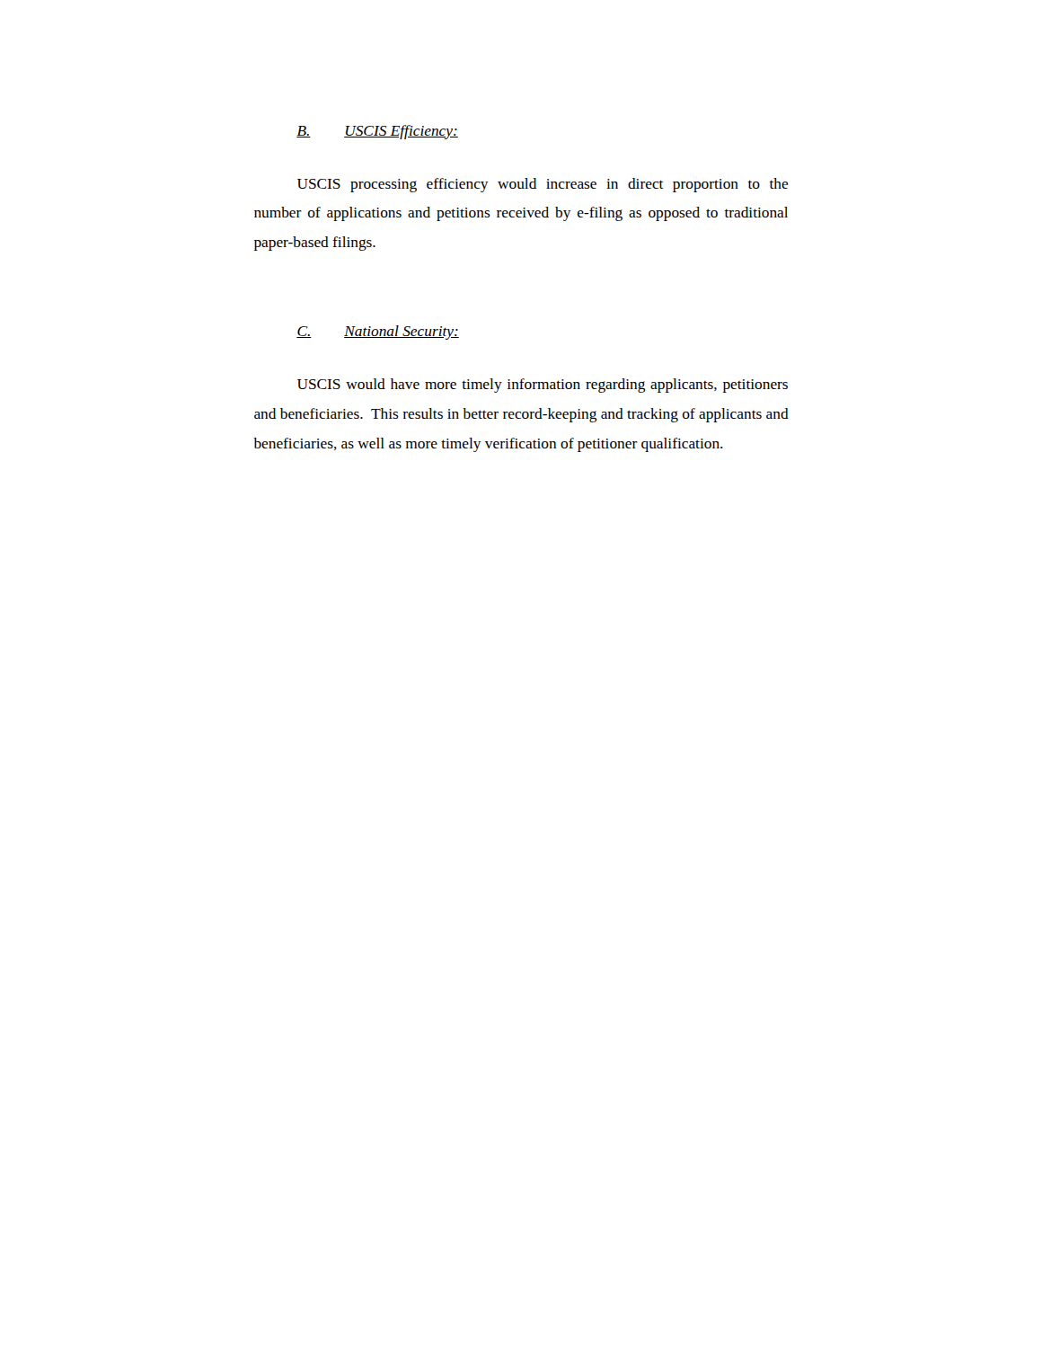B. USCIS Efficiency:
USCIS processing efficiency would increase in direct proportion to the number of applications and petitions received by e-filing as opposed to traditional paper-based filings.
C. National Security:
USCIS would have more timely information regarding applicants, petitioners and beneficiaries. This results in better record-keeping and tracking of applicants and beneficiaries, as well as more timely verification of petitioner qualification.